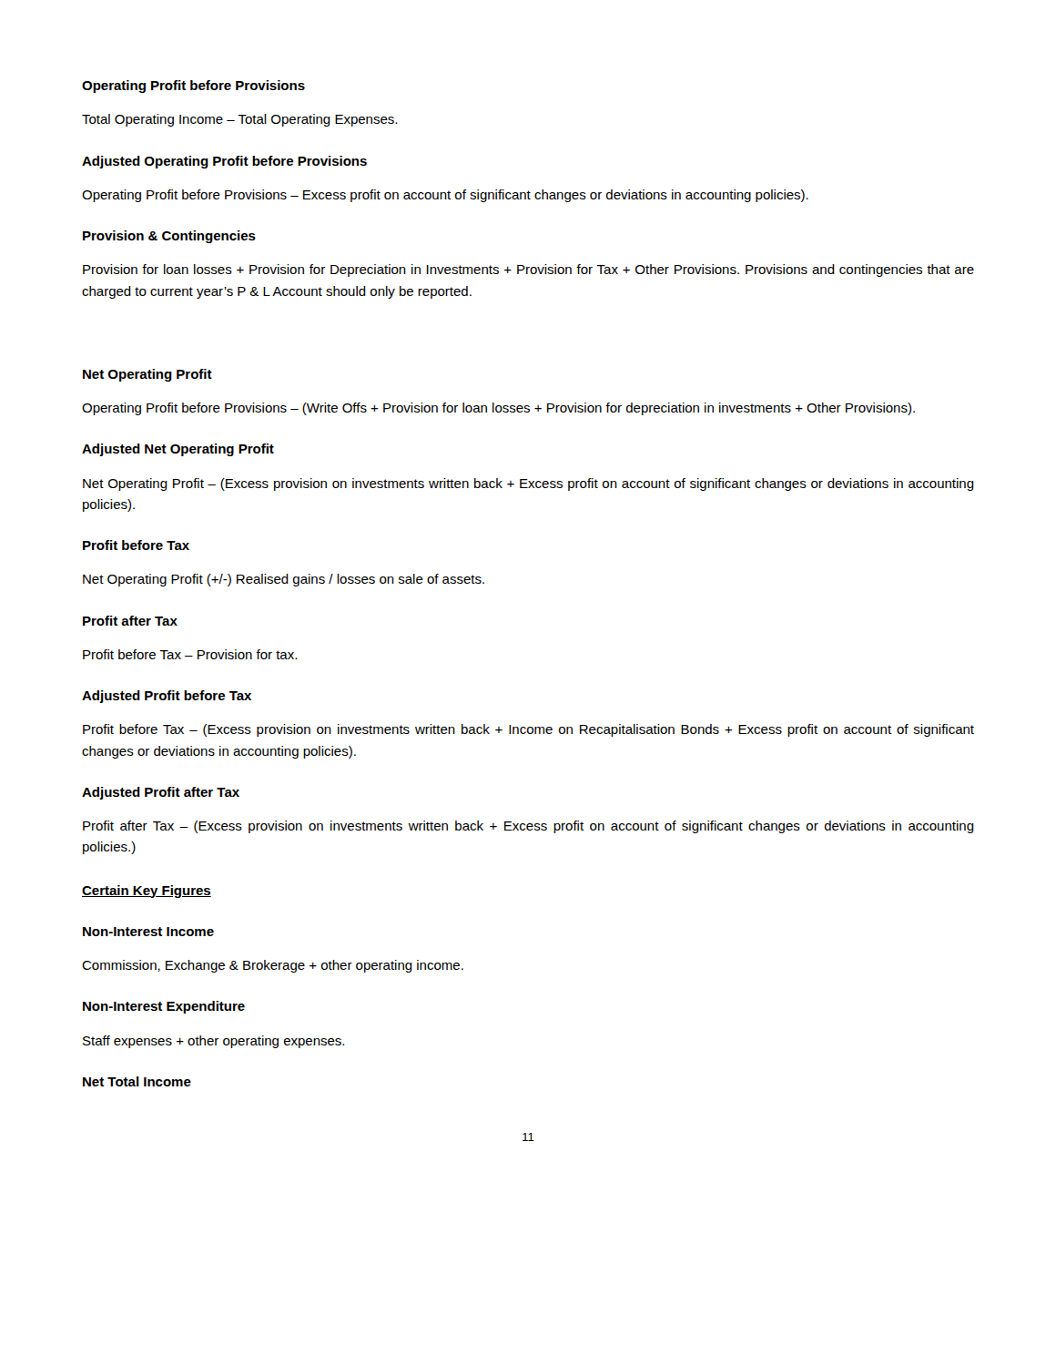Operating Profit before Provisions
Total Operating Income – Total Operating Expenses.
Adjusted Operating Profit before Provisions
Operating Profit before Provisions – Excess profit on account of significant changes or deviations in accounting policies).
Provision & Contingencies
Provision for loan losses + Provision for Depreciation in Investments + Provision for Tax + Other Provisions. Provisions and contingencies that are charged to current year’s P & L Account should only be reported.
Net Operating Profit
Operating Profit before Provisions – (Write Offs + Provision for loan losses + Provision for depreciation in investments + Other Provisions).
Adjusted Net Operating Profit
Net Operating Profit – (Excess provision on investments written back + Excess profit on account of significant changes or deviations in accounting policies).
Profit before Tax
Net Operating Profit (+/-) Realised gains / losses on sale of assets.
Profit after Tax
Profit before Tax – Provision for tax.
Adjusted Profit before Tax
Profit before Tax – (Excess provision on investments written back + Income on Recapitalisation Bonds + Excess profit on account of significant changes or deviations in accounting policies).
Adjusted Profit after Tax
Profit after Tax – (Excess provision on investments written back + Excess profit on account of significant changes or deviations in accounting policies.)
Certain Key Figures
Non-Interest Income
Commission, Exchange & Brokerage + other operating income.
Non-Interest Expenditure
Staff expenses + other operating expenses.
Net Total Income
11